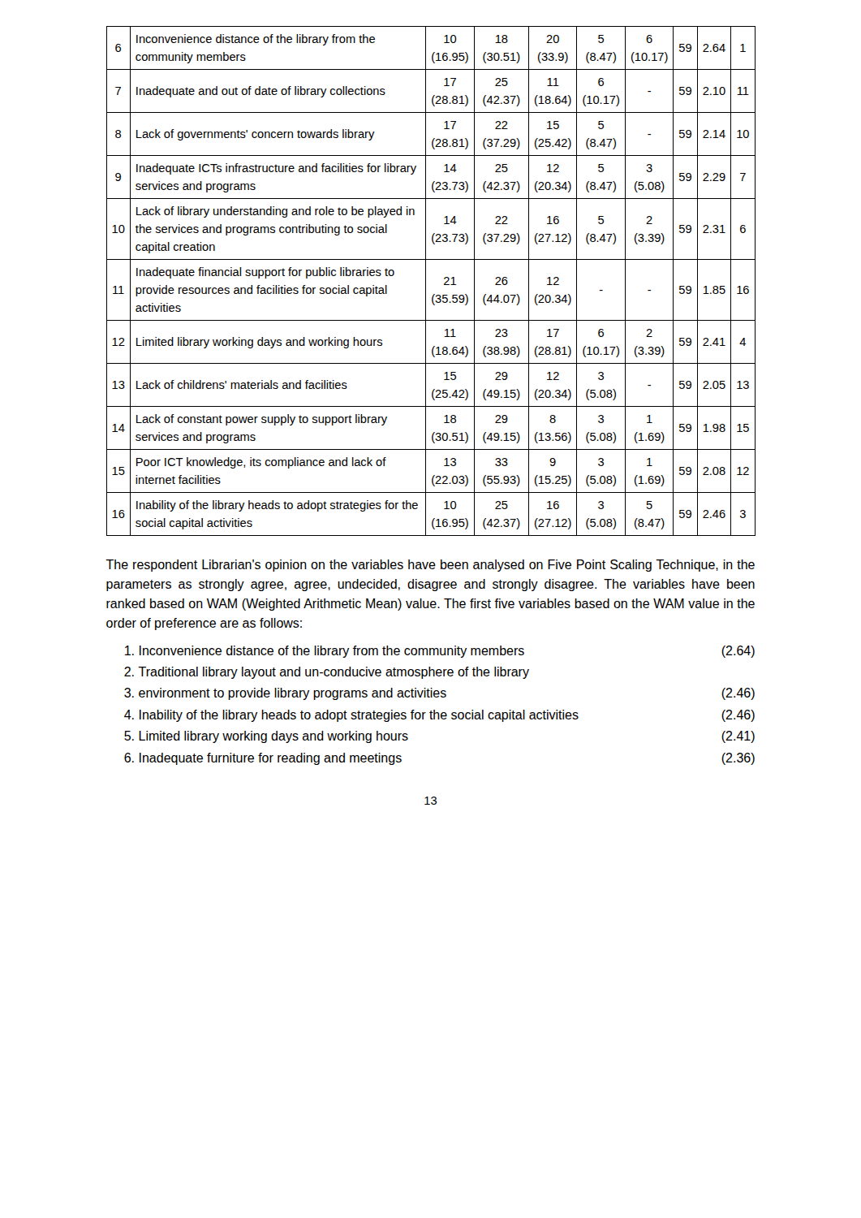| 6 | Inconvenience distance of the library from the community members | 10 (16.95) | 18 (30.51) | 20 (33.9) | 5 (8.47) | 6 (10.17) | 59 | 2.64 | 1 |
| 7 | Inadequate and out of date of library collections | 17 (28.81) | 25 (42.37) | 11 (18.64) | 6 (10.17) | - | 59 | 2.10 | 11 |
| 8 | Lack of governments' concern towards library | 17 (28.81) | 22 (37.29) | 15 (25.42) | 5 (8.47) | - | 59 | 2.14 | 10 |
| 9 | Inadequate ICTs infrastructure and facilities for library services and programs | 14 (23.73) | 25 (42.37) | 12 (20.34) | 5 (8.47) | 3 (5.08) | 59 | 2.29 | 7 |
| 10 | Lack of library understanding and role to be played in the services and programs contributing to social capital creation | 14 (23.73) | 22 (37.29) | 16 (27.12) | 5 (8.47) | 2 (3.39) | 59 | 2.31 | 6 |
| 11 | Inadequate financial support for public libraries to provide resources and facilities for social capital activities | 21 (35.59) | 26 (44.07) | 12 (20.34) | - | - | 59 | 1.85 | 16 |
| 12 | Limited library working days and working hours | 11 (18.64) | 23 (38.98) | 17 (28.81) | 6 (10.17) | 2 (3.39) | 59 | 2.41 | 4 |
| 13 | Lack of childrens' materials and facilities | 15 (25.42) | 29 (49.15) | 12 (20.34) | 3 (5.08) | - | 59 | 2.05 | 13 |
| 14 | Lack of constant power supply to support library services and programs | 18 (30.51) | 29 (49.15) | 8 (13.56) | 3 (5.08) | 1 (1.69) | 59 | 1.98 | 15 |
| 15 | Poor ICT knowledge, its compliance and lack of internet facilities | 13 (22.03) | 33 (55.93) | 9 (15.25) | 3 (5.08) | 1 (1.69) | 59 | 2.08 | 12 |
| 16 | Inability of the library heads to adopt strategies for the social capital activities | 10 (16.95) | 25 (42.37) | 16 (27.12) | 3 (5.08) | 5 (8.47) | 59 | 2.46 | 3 |
The respondent Librarian's opinion on the variables have been analysed on Five Point Scaling Technique, in the parameters as strongly agree, agree, undecided, disagree and strongly disagree. The variables have been ranked based on WAM (Weighted Arithmetic Mean) value. The first five variables based on the WAM value in the order of preference are as follows:
Inconvenience distance of the library from the community members (2.64)
Traditional library layout and un-conducive atmosphere of the library
environment to provide library programs and activities (2.46)
Inability of the library heads to adopt strategies for the social capital activities (2.46)
Limited library working days and working hours (2.41)
Inadequate furniture for reading and meetings (2.36)
13